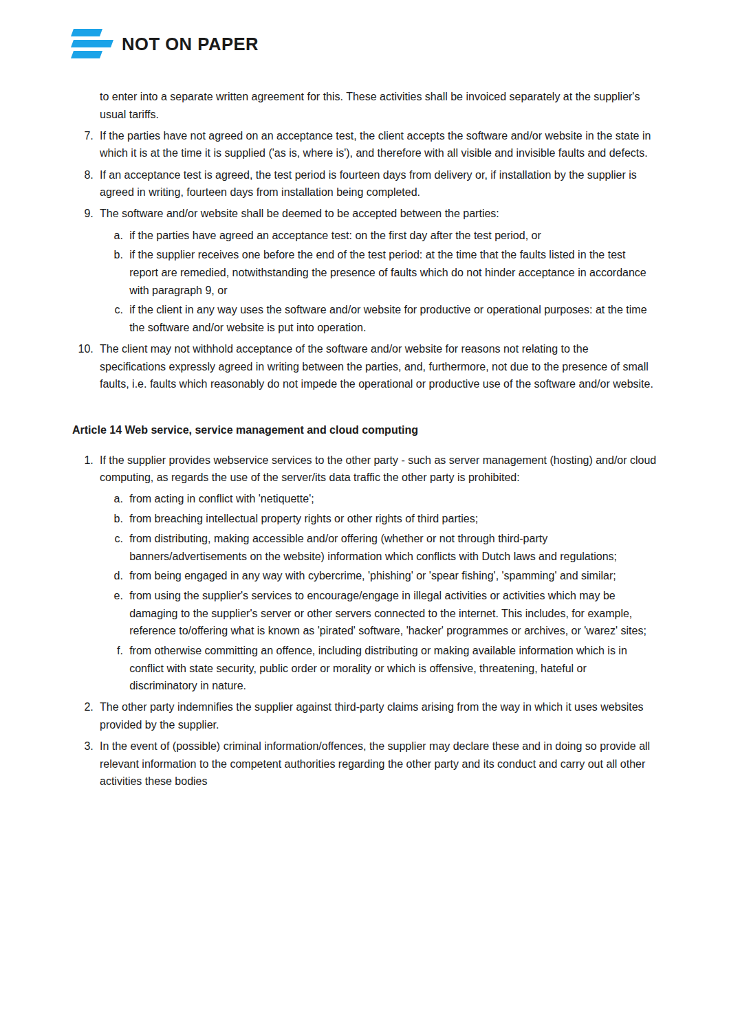NOT ON PAPER
to enter into a separate written agreement for this. These activities shall be invoiced separately at the supplier's usual tariffs.
If the parties have not agreed on an acceptance test, the client accepts the software and/or website in the state in which it is at the time it is supplied ('as is, where is'), and therefore with all visible and invisible faults and defects.
If an acceptance test is agreed, the test period is fourteen days from delivery or, if installation by the supplier is agreed in writing, fourteen days from installation being completed.
The software and/or website shall be deemed to be accepted between the parties:
if the parties have agreed an acceptance test: on the first day after the test period, or
if the supplier receives one before the end of the test period: at the time that the faults listed in the test report are remedied, notwithstanding the presence of faults which do not hinder acceptance in accordance with paragraph 9, or
if the client in any way uses the software and/or website for productive or operational purposes: at the time the software and/or website is put into operation.
The client may not withhold acceptance of the software and/or website for reasons not relating to the specifications expressly agreed in writing between the parties, and, furthermore, not due to the presence of small faults, i.e. faults which reasonably do not impede the operational or productive use of the software and/or website.
Article 14 Web service, service management and cloud computing
If the supplier provides webservice services to the other party - such as server management (hosting) and/or cloud computing, as regards the use of the server/its data traffic the other party is prohibited:
from acting in conflict with 'netiquette';
from breaching intellectual property rights or other rights of third parties;
from distributing, making accessible and/or offering (whether or not through third-party banners/advertisements on the website) information which conflicts with Dutch laws and regulations;
from being engaged in any way with cybercrime, 'phishing' or 'spear fishing', 'spamming' and similar;
from using the supplier's services to encourage/engage in illegal activities or activities which may be damaging to the supplier's server or other servers connected to the internet. This includes, for example, reference to/offering what is known as 'pirated' software, 'hacker' programmes or archives, or 'warez' sites;
from otherwise committing an offence, including distributing or making available information which is in conflict with state security, public order or morality or which is offensive, threatening, hateful or discriminatory in nature.
The other party indemnifies the supplier against third-party claims arising from the way in which it uses websites provided by the supplier.
In the event of (possible) criminal information/offences, the supplier may declare these and in doing so provide all relevant information to the competent authorities regarding the other party and its conduct and carry out all other activities these bodies